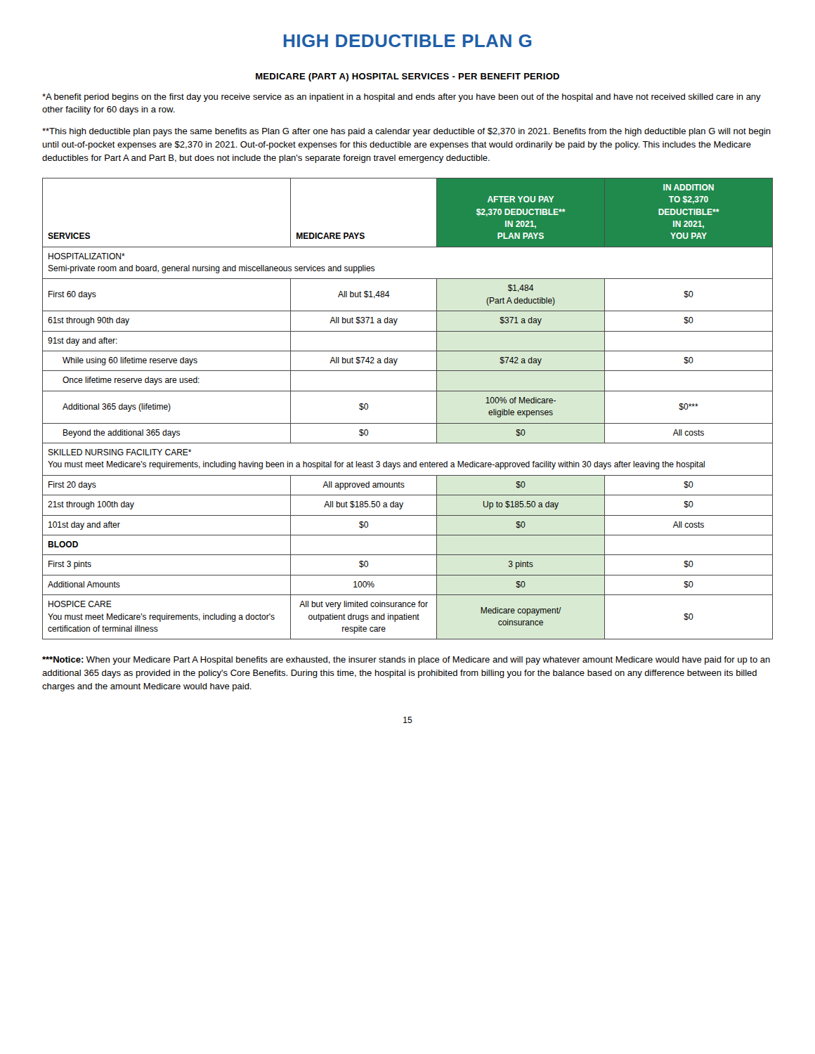HIGH DEDUCTIBLE PLAN G
MEDICARE (PART A) HOSPITAL SERVICES - PER BENEFIT PERIOD
*A benefit period begins on the first day you receive service as an inpatient in a hospital and ends after you have been out of the hospital and have not received skilled care in any other facility for 60 days in a row.
**This high deductible plan pays the same benefits as Plan G after one has paid a calendar year deductible of $2,370 in 2021. Benefits from the high deductible plan G will not begin until out-of-pocket expenses are $2,370 in 2021. Out-of-pocket expenses for this deductible are expenses that would ordinarily be paid by the policy. This includes the Medicare deductibles for Part A and Part B, but does not include the plan's separate foreign travel emergency deductible.
| SERVICES | MEDICARE PAYS | AFTER YOU PAY $2,370 DEDUCTIBLE** IN 2021, PLAN PAYS | IN ADDITION TO $2,370 DEDUCTIBLE** IN 2021, YOU PAY |
| --- | --- | --- | --- |
| HOSPITALIZATION* Semi-private room and board, general nursing and miscellaneous services and supplies |
| First 60 days | All but $1,484 | $1,484 (Part A deductible) | $0 |
| 61st through 90th day | All but $371 a day | $371 a day | $0 |
| 91st day and after: | | | |
| While using 60 lifetime reserve days | All but $742 a day | $742 a day | $0 |
| Once lifetime reserve days are used: | | | |
| Additional 365 days (lifetime) | $0 | 100% of Medicare- eligible expenses | $0*** |
| Beyond the additional 365 days | $0 | $0 | All costs |
| SKILLED NURSING FACILITY CARE* You must meet Medicare's requirements, including having been in a hospital for at least 3 days and entered a Medicare-approved facility within 30 days after leaving the hospital |
| First 20 days | All approved amounts | $0 | $0 |
| 21st through 100th day | All but $185.50 a day | Up to $185.50 a day | $0 |
| 101st day and after | $0 | $0 | All costs |
| BLOOD | | | |
| First 3 pints | $0 | 3 pints | $0 |
| Additional Amounts | 100% | $0 | $0 |
| HOSPICE CARE You must meet Medicare's requirements, including a doctor's certification of terminal illness | All but very limited coinsurance for outpatient drugs and inpatient respite care | Medicare copayment/ coinsurance | $0 |
***Notice: When your Medicare Part A Hospital benefits are exhausted, the insurer stands in place of Medicare and will pay whatever amount Medicare would have paid for up to an additional 365 days as provided in the policy's Core Benefits. During this time, the hospital is prohibited from billing you for the balance based on any difference between its billed charges and the amount Medicare would have paid.
15